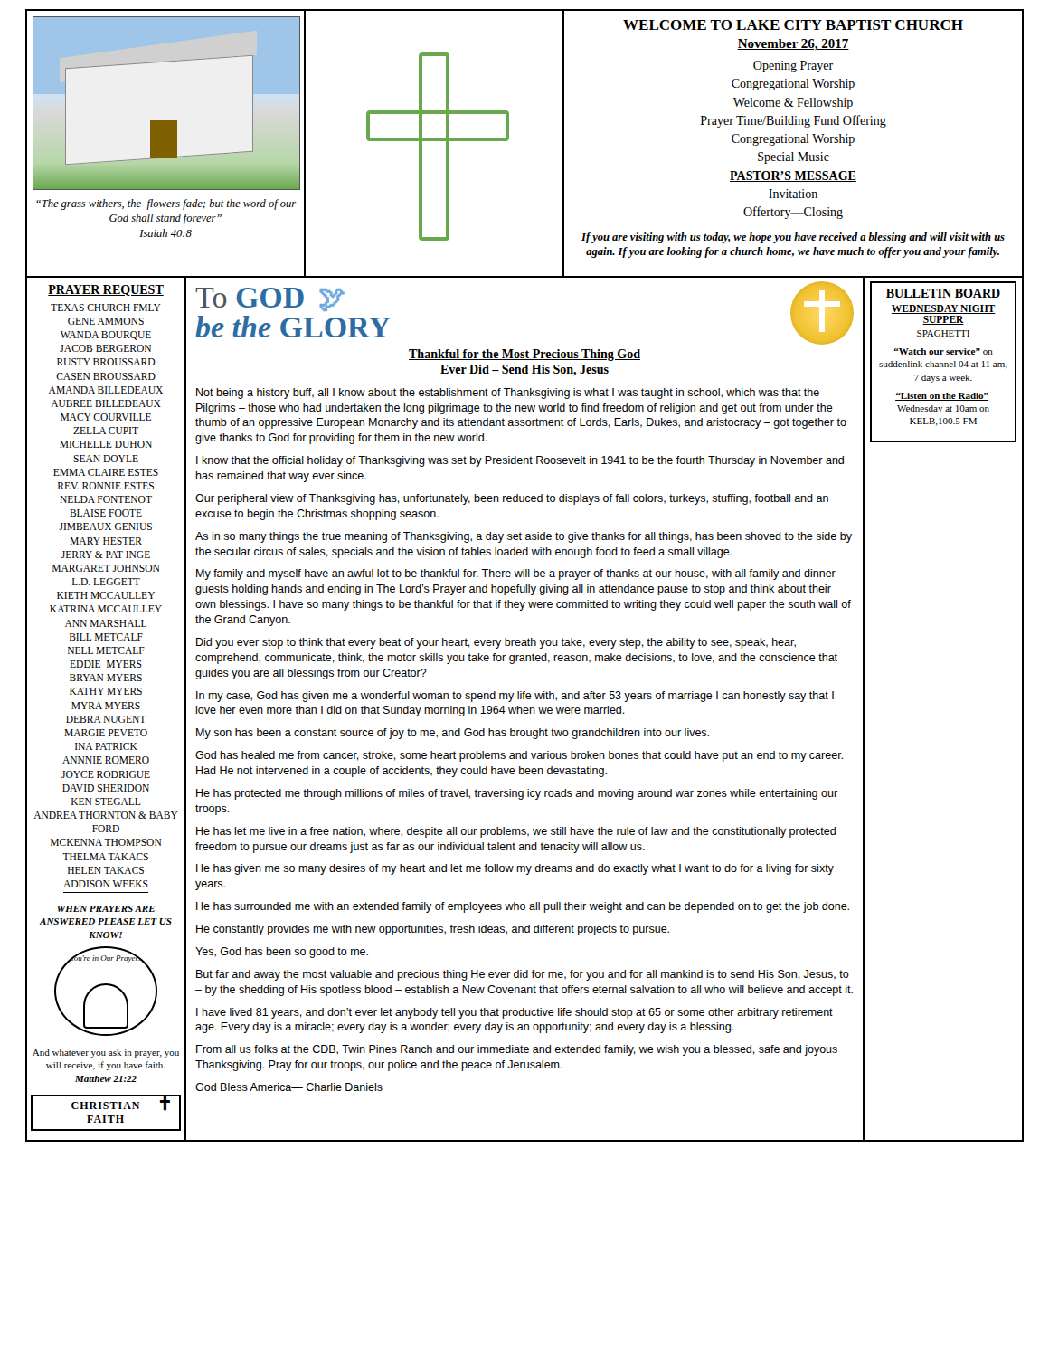“The grass withers, the flowers fade; but the word of our God shall stand forever” Isaiah 40:8
WELCOME TO LAKE CITY BAPTIST CHURCH
November 26, 2017
Opening Prayer
Congregational Worship
Welcome & Fellowship
Prayer Time/Building Fund Offering
Congregational Worship
Special Music
PASTOR’S MESSAGE
Invitation
Offertory—Closing
If you are visiting with us today, we hope you have received a blessing and will visit with us again. If you are looking for a church home, we have much to offer you and your family.
PRAYER REQUEST
Texas Church Fmly
Gene Ammons
Wanda Bourque
Jacob Bergeron
Rusty Broussard
Casen Broussard
Amanda Billedeaux
Aubree Billedeaux
Macy Courville
Zella Cupit
Michelle Duhon
Sean Doyle
Emma Claire Estes
Rev. Ronnie Estes
Nelda Fontenot
Blaise Foote
Jimbeaux Genius
Mary Hester
Jerry & Pat Inge
Margaret Johnson
L.D. Leggett
Kieth McCaulley
Katrina McCaulley
Ann Marshall
Bill Metcalf
Nell Metcalf
Eddie Myers
Bryan Myers
Kathy Myers
Myra Myers
Debra Nugent
Margie Peveto
Ina Patrick
Annnie Romero
Joyce Rodrigue
David Sheridon
Ken Stegall
Andrea Thornton & Baby Ford
Mckenna Thompson
Thelma Takacs
Helen Takacs
Addison Weeks
WHEN PRAYERS ARE ANSWERED PLEASE LET US KNOW!
You're in Our Prayers
And whatever you ask in prayer, you will receive, if you have faith.
Matthew 21:22
CHRISTIAN✝
FAITH
To GOD 🕊
be the GLORY
Thankful for the Most Precious Thing God Ever Did – Send His Son, Jesus
Not being a history buff, all I know about the establishment of Thanksgiving is what I was taught in school, which was that the Pilgrims – those who had undertaken the long pilgrimage to the new world to find freedom of religion and get out from under the thumb of an oppressive European Monarchy and its attendant assortment of Lords, Earls, Dukes, and aristocracy – got together to give thanks to God for providing for them in the new world.
I know that the official holiday of Thanksgiving was set by President Roosevelt in 1941 to be the fourth Thursday in November and has remained that way ever since.
Our peripheral view of Thanksgiving has, unfortunately, been reduced to displays of fall colors, turkeys, stuffing, football and an excuse to begin the Christmas shopping season.
As in so many things the true meaning of Thanksgiving, a day set aside to give thanks for all things, has been shoved to the side by the secular circus of sales, specials and the vision of tables loaded with enough food to feed a small village.
My family and myself have an awful lot to be thankful for. There will be a prayer of thanks at our house, with all family and dinner guests holding hands and ending in The Lord’s Prayer and hopefully giving all in attendance pause to stop and think about their own blessings. I have so many things to be thankful for that if they were committed to writing they could well paper the south wall of the Grand Canyon.
Did you ever stop to think that every beat of your heart, every breath you take, every step, the ability to see, speak, hear, comprehend, communicate, think, the motor skills you take for granted, reason, make decisions, to love, and the conscience that guides you are all blessings from our Creator?
In my case, God has given me a wonderful woman to spend my life with, and after 53 years of marriage I can honestly say that I love her even more than I did on that Sunday morning in 1964 when we were married.
My son has been a constant source of joy to me, and God has brought two grandchildren into our lives.
God has healed me from cancer, stroke, some heart problems and various broken bones that could have put an end to my career. Had He not intervened in a couple of accidents, they could have been devastating.
He has protected me through millions of miles of travel, traversing icy roads and moving around war zones while entertaining our troops.
He has let me live in a free nation, where, despite all our problems, we still have the rule of law and the constitutionally protected freedom to pursue our dreams just as far as our individual talent and tenacity will allow us.
He has given me so many desires of my heart and let me follow my dreams and do exactly what I want to do for a living for sixty years.
He has surrounded me with an extended family of employees who all pull their weight and can be depended on to get the job done.
He constantly provides me with new opportunities, fresh ideas, and different projects to pursue.
Yes, God has been so good to me.
But far and away the most valuable and precious thing He ever did for me, for you and for all mankind is to send His Son, Jesus, to – by the shedding of His spotless blood – establish a New Covenant that offers eternal salvation to all who will believe and accept it.
I have lived 81 years, and don’t ever let anybody tell you that productive life should stop at 65 or some other arbitrary retirement age. Every day is a miracle; every day is a wonder; every day is an opportunity; and every day is a blessing.
From all us folks at the CDB, Twin Pines Ranch and our immediate and extended family, we wish you a blessed, safe and joyous Thanksgiving. Pray for our troops, our police and the peace of Jerusalem.
God Bless America— Charlie Daniels
BULLETIN BOARD
WEDNESDAY NIGHT SUPPER
SPAGHETTI
“Watch our service” on suddenlink channel 04 at 11 am, 7 days a week.
“Listen on the Radio” Wednesday at 10am on KELB,100.5 FM